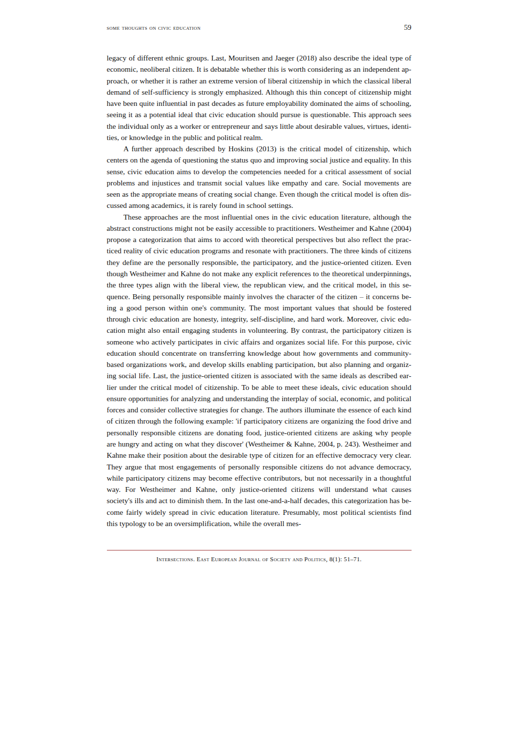Some thoughts on civic education 59
legacy of different ethnic groups. Last, Mouritsen and Jaeger (2018) also describe the ideal type of economic, neoliberal citizen. It is debatable whether this is worth considering as an independent approach, or whether it is rather an extreme version of liberal citizenship in which the classical liberal demand of self-sufficiency is strongly emphasized. Although this thin concept of citizenship might have been quite influential in past decades as future employability dominated the aims of schooling, seeing it as a potential ideal that civic education should pursue is questionable. This approach sees the individual only as a worker or entrepreneur and says little about desirable values, virtues, identities, or knowledge in the public and political realm.
A further approach described by Hoskins (2013) is the critical model of citizenship, which centers on the agenda of questioning the status quo and improving social justice and equality. In this sense, civic education aims to develop the competencies needed for a critical assessment of social problems and injustices and transmit social values like empathy and care. Social movements are seen as the appropriate means of creating social change. Even though the critical model is often discussed among academics, it is rarely found in school settings.
These approaches are the most influential ones in the civic education literature, although the abstract constructions might not be easily accessible to practitioners. Westheimer and Kahne (2004) propose a categorization that aims to accord with theoretical perspectives but also reflect the practiced reality of civic education programs and resonate with practitioners. The three kinds of citizens they define are the personally responsible, the participatory, and the justice-oriented citizen. Even though Westheimer and Kahne do not make any explicit references to the theoretical underpinnings, the three types align with the liberal view, the republican view, and the critical model, in this sequence. Being personally responsible mainly involves the character of the citizen – it concerns being a good person within one's community. The most important values that should be fostered through civic education are honesty, integrity, self-discipline, and hard work. Moreover, civic education might also entail engaging students in volunteering. By contrast, the participatory citizen is someone who actively participates in civic affairs and organizes social life. For this purpose, civic education should concentrate on transferring knowledge about how governments and community-based organizations work, and develop skills enabling participation, but also planning and organizing social life. Last, the justice-oriented citizen is associated with the same ideals as described earlier under the critical model of citizenship. To be able to meet these ideals, civic education should ensure opportunities for analyzing and understanding the interplay of social, economic, and political forces and consider collective strategies for change. The authors illuminate the essence of each kind of citizen through the following example: 'if participatory citizens are organizing the food drive and personally responsible citizens are donating food, justice-oriented citizens are asking why people are hungry and acting on what they discover' (Westheimer & Kahne, 2004, p. 243). Westheimer and Kahne make their position about the desirable type of citizen for an effective democracy very clear. They argue that most engagements of personally responsible citizens do not advance democracy, while participatory citizens may become effective contributors, but not necessarily in a thoughtful way. For Westheimer and Kahne, only justice-oriented citizens will understand what causes society's ills and act to diminish them. In the last one-and-a-half decades, this categorization has become fairly widely spread in civic education literature. Presumably, most political scientists find this typology to be an oversimplification, while the overall mes-
Intersections. East European Journal of Society and Politics, 8(1): 51–71.